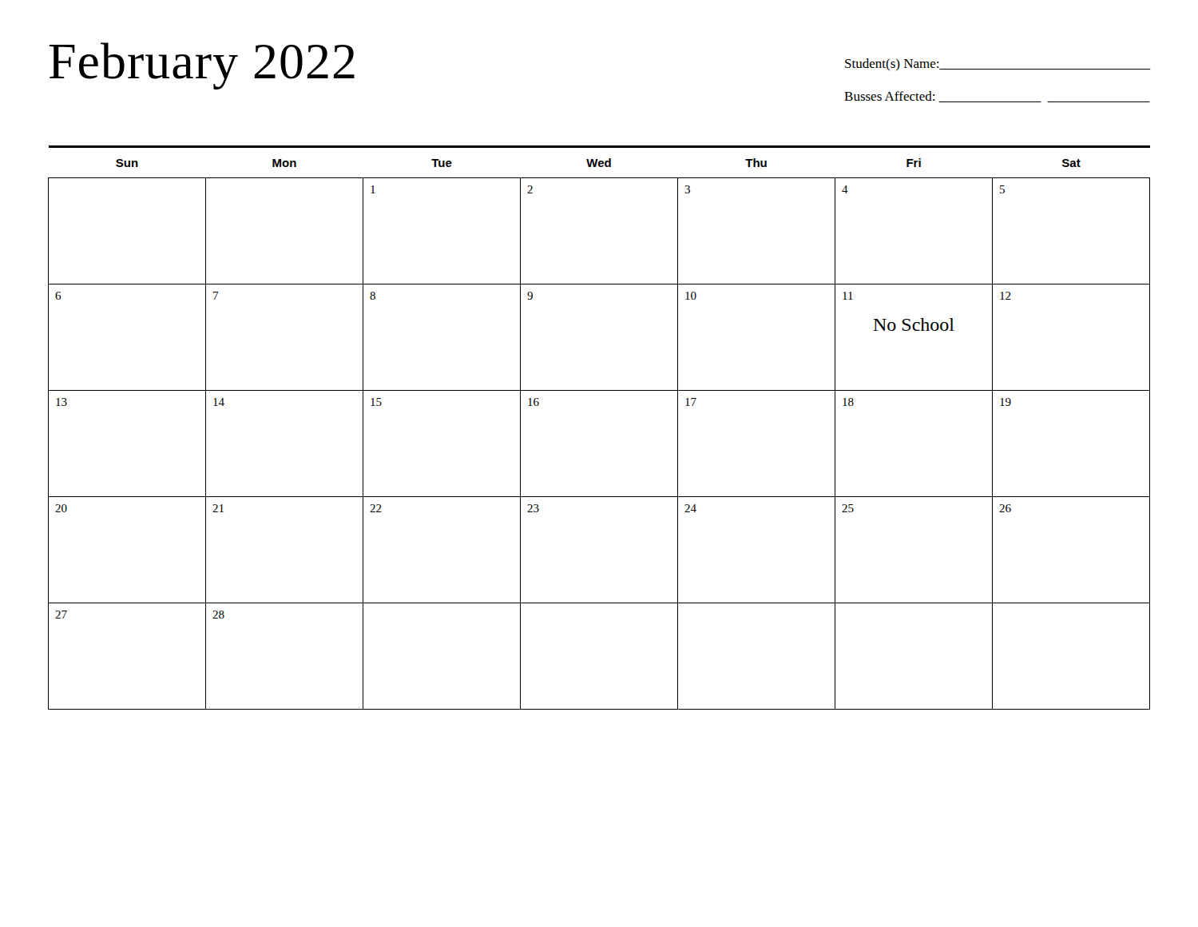February 2022
Student(s) Name:_______________________________
Busses Affected: _______________ _______________
| Sun | Mon | Tue | Wed | Thu | Fri | Sat |
| --- | --- | --- | --- | --- | --- | --- |
| | | 1 | 2 | 3 | 4 | 5 |
| 6 | 7 | 8 | 9 | 10 | 11 No School | 12 |
| 13 | 14 | 15 | 16 | 17 | 18 | 19 |
| 20 | 21 | 22 | 23 | 24 | 25 | 26 |
| 27 | 28 | | | | | |